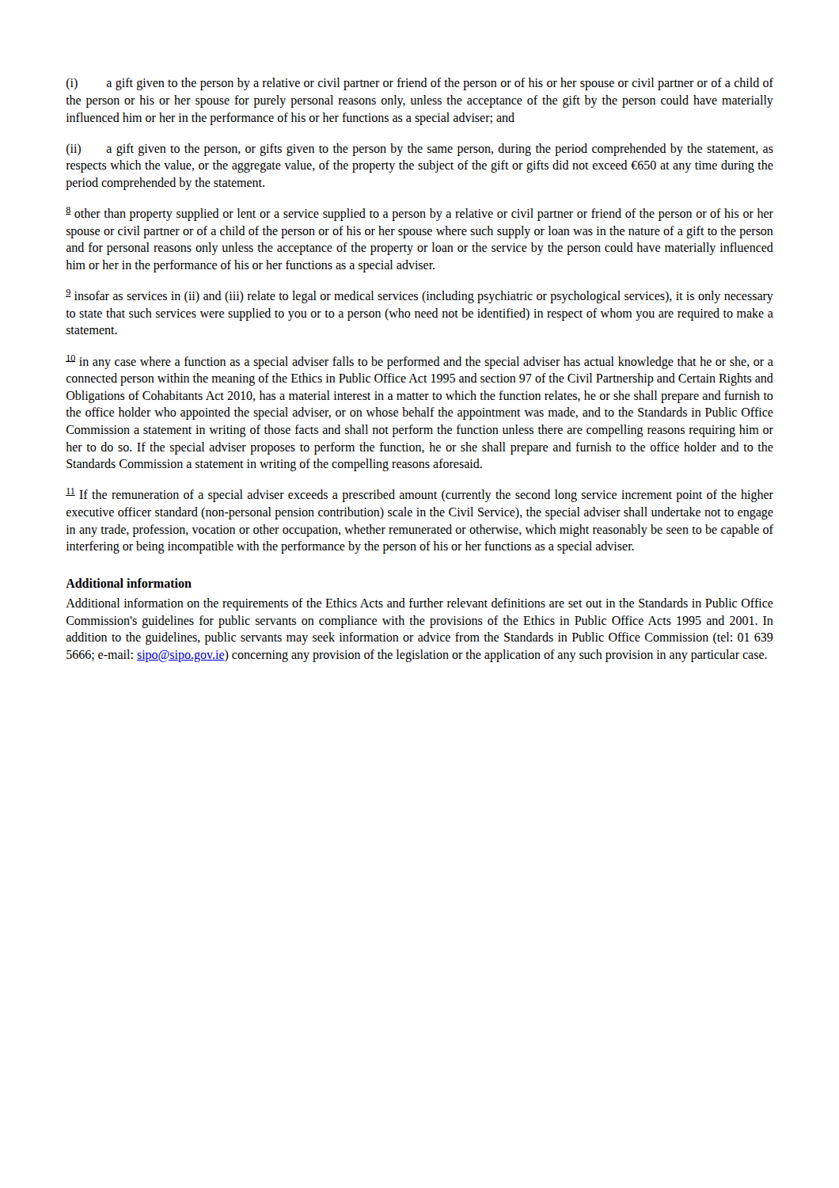(i) a gift given to the person by a relative or civil partner or friend of the person or of his or her spouse or civil partner or of a child of the person or his or her spouse for purely personal reasons only, unless the acceptance of the gift by the person could have materially influenced him or her in the performance of his or her functions as a special adviser; and
(ii) a gift given to the person, or gifts given to the person by the same person, during the period comprehended by the statement, as respects which the value, or the aggregate value, of the property the subject of the gift or gifts did not exceed €650 at any time during the period comprehended by the statement.
8 other than property supplied or lent or a service supplied to a person by a relative or civil partner or friend of the person or of his or her spouse or civil partner or of a child of the person or of his or her spouse where such supply or loan was in the nature of a gift to the person and for personal reasons only unless the acceptance of the property or loan or the service by the person could have materially influenced him or her in the performance of his or her functions as a special adviser.
9 insofar as services in (ii) and (iii) relate to legal or medical services (including psychiatric or psychological services), it is only necessary to state that such services were supplied to you or to a person (who need not be identified) in respect of whom you are required to make a statement.
10 in any case where a function as a special adviser falls to be performed and the special adviser has actual knowledge that he or she, or a connected person within the meaning of the Ethics in Public Office Act 1995 and section 97 of the Civil Partnership and Certain Rights and Obligations of Cohabitants Act 2010, has a material interest in a matter to which the function relates, he or she shall prepare and furnish to the office holder who appointed the special adviser, or on whose behalf the appointment was made, and to the Standards in Public Office Commission a statement in writing of those facts and shall not perform the function unless there are compelling reasons requiring him or her to do so. If the special adviser proposes to perform the function, he or she shall prepare and furnish to the office holder and to the Standards Commission a statement in writing of the compelling reasons aforesaid.
11 If the remuneration of a special adviser exceeds a prescribed amount (currently the second long service increment point of the higher executive officer standard (non-personal pension contribution) scale in the Civil Service), the special adviser shall undertake not to engage in any trade, profession, vocation or other occupation, whether remunerated or otherwise, which might reasonably be seen to be capable of interfering or being incompatible with the performance by the person of his or her functions as a special adviser.
Additional information
Additional information on the requirements of the Ethics Acts and further relevant definitions are set out in the Standards in Public Office Commission's guidelines for public servants on compliance with the provisions of the Ethics in Public Office Acts 1995 and 2001. In addition to the guidelines, public servants may seek information or advice from the Standards in Public Office Commission (tel: 01 639 5666; e-mail: sipo@sipo.gov.ie) concerning any provision of the legislation or the application of any such provision in any particular case.